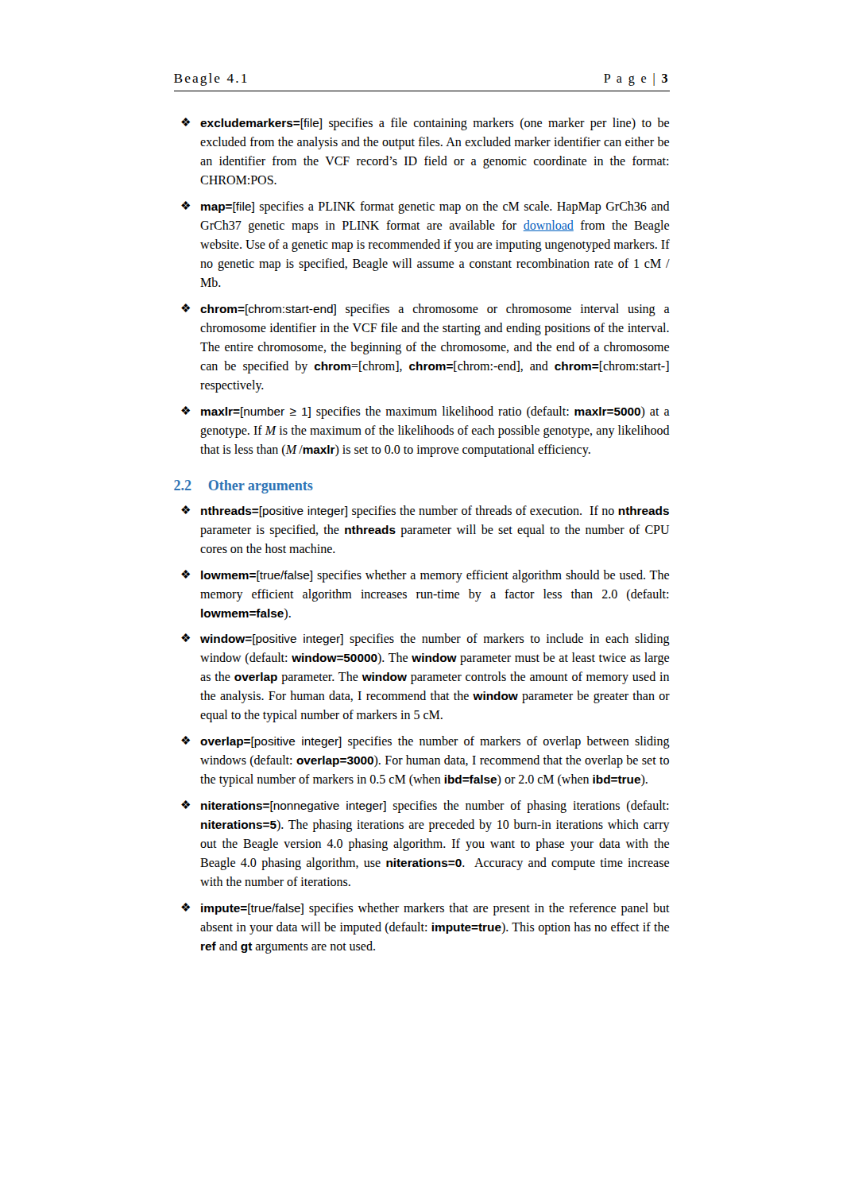Beagle 4.1
P a g e | 3
excludemarkers=[file] specifies a file containing markers (one marker per line) to be excluded from the analysis and the output files. An excluded marker identifier can either be an identifier from the VCF record’s ID field or a genomic coordinate in the format: CHROM:POS.
map=[file] specifies a PLINK format genetic map on the cM scale. HapMap GrCh36 and GrCh37 genetic maps in PLINK format are available for download from the Beagle website. Use of a genetic map is recommended if you are imputing ungenotyped markers. If no genetic map is specified, Beagle will assume a constant recombination rate of 1 cM / Mb.
chrom=[chrom:start-end] specifies a chromosome or chromosome interval using a chromosome identifier in the VCF file and the starting and ending positions of the interval. The entire chromosome, the beginning of the chromosome, and the end of a chromosome can be specified by chrom=[chrom], chrom=[chrom:-end], and chrom=[chrom:start-] respectively.
maxlr=[number ≥ 1] specifies the maximum likelihood ratio (default: maxlr=5000) at a genotype. If M is the maximum of the likelihoods of each possible genotype, any likelihood that is less than (M /maxlr) is set to 0.0 to improve computational efficiency.
2.2 Other arguments
nthreads=[positive integer] specifies the number of threads of execution. If no nthreads parameter is specified, the nthreads parameter will be set equal to the number of CPU cores on the host machine.
lowmem=[true/false] specifies whether a memory efficient algorithm should be used. The memory efficient algorithm increases run-time by a factor less than 2.0 (default: lowmem=false).
window=[positive integer] specifies the number of markers to include in each sliding window (default: window=50000). The window parameter must be at least twice as large as the overlap parameter. The window parameter controls the amount of memory used in the analysis. For human data, I recommend that the window parameter be greater than or equal to the typical number of markers in 5 cM.
overlap=[positive integer] specifies the number of markers of overlap between sliding windows (default: overlap=3000). For human data, I recommend that the overlap be set to the typical number of markers in 0.5 cM (when ibd=false) or 2.0 cM (when ibd=true).
niterations=[nonnegative integer] specifies the number of phasing iterations (default: niterations=5). The phasing iterations are preceded by 10 burn-in iterations which carry out the Beagle version 4.0 phasing algorithm. If you want to phase your data with the Beagle 4.0 phasing algorithm, use niterations=0. Accuracy and compute time increase with the number of iterations.
impute=[true/false] specifies whether markers that are present in the reference panel but absent in your data will be imputed (default: impute=true). This option has no effect if the ref and gt arguments are not used.